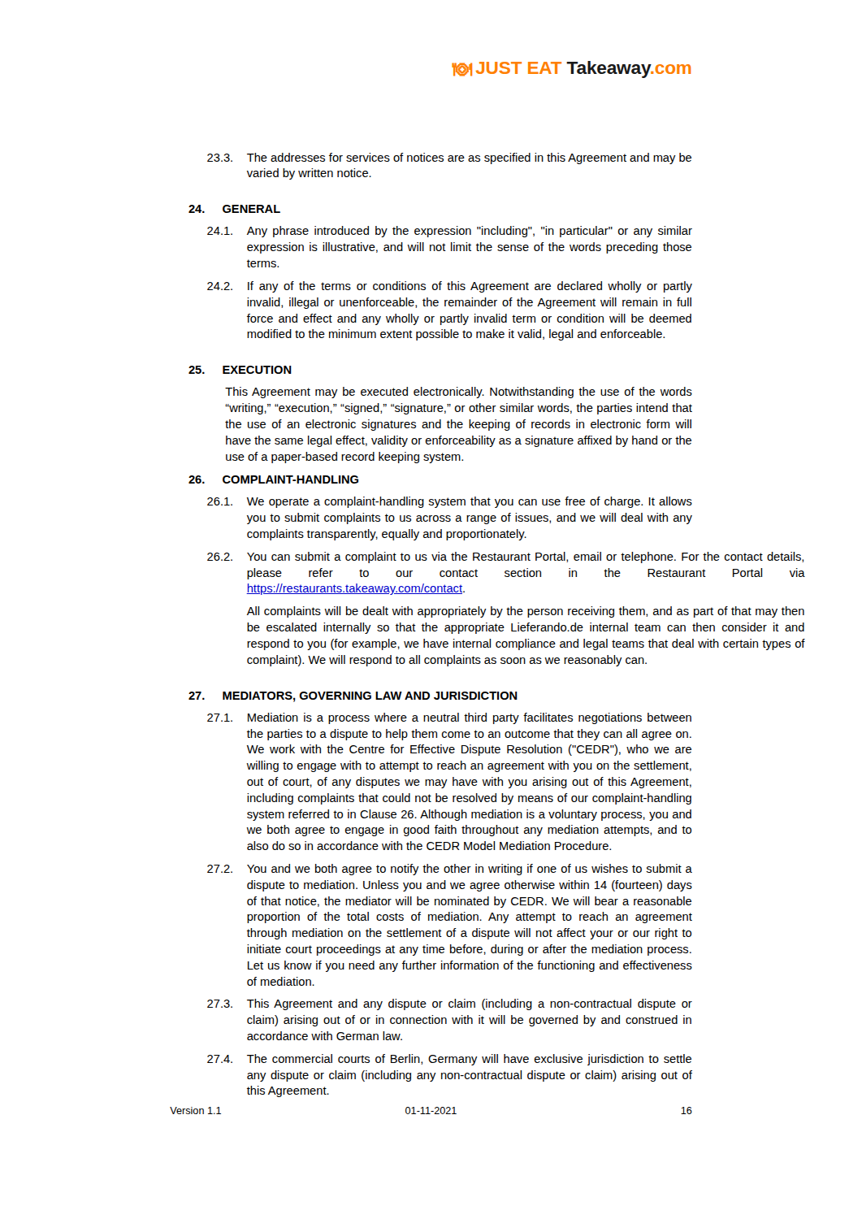🍽JUST EAT Takeaway.com
23.3.
The addresses for services of notices are as specified in this Agreement and may be varied by written notice.
24.
General
24.1.
Any phrase introduced by the expression "including", "in particular" or any similar expression is illustrative, and will not limit the sense of the words preceding those terms.
24.2.
If any of the terms or conditions of this Agreement are declared wholly or partly invalid, illegal or unenforceable, the remainder of the Agreement will remain in full force and effect and any wholly or partly invalid term or condition will be deemed modified to the minimum extent possible to make it valid, legal and enforceable.
25.
Execution
This Agreement may be executed electronically. Notwithstanding the use of the words “writing,” “execution,” “signed,” “signature,” or other similar words, the parties intend that the use of an electronic signatures and the keeping of records in electronic form will have the same legal effect, validity or enforceability as a signature affixed by hand or the use of a paper-based record keeping system.
26.
Complaint-Handling
26.1.
We operate a complaint-handling system that you can use free of charge. It allows you to submit complaints to us across a range of issues, and we will deal with any complaints transparently, equally and proportionately.
26.2.
You can submit a complaint to us via the Restaurant Portal, email or telephone. For the contact details, please refer to our contact section in the Restaurant Portal via https://restaurants.takeaway.com/contact.
All complaints will be dealt with appropriately by the person receiving them, and as part of that may then be escalated internally so that the appropriate Lieferando.de internal team can then consider it and respond to you (for example, we have internal compliance and legal teams that deal with certain types of complaint). We will respond to all complaints as soon as we reasonably can.
27.
Mediators, Governing Law and Jurisdiction
27.1.
Mediation is a process where a neutral third party facilitates negotiations between the parties to a dispute to help them come to an outcome that they can all agree on. We work with the Centre for Effective Dispute Resolution ("CEDR"), who we are willing to engage with to attempt to reach an agreement with you on the settlement, out of court, of any disputes we may have with you arising out of this Agreement, including complaints that could not be resolved by means of our complaint-handling system referred to in Clause 26. Although mediation is a voluntary process, you and we both agree to engage in good faith throughout any mediation attempts, and to also do so in accordance with the CEDR Model Mediation Procedure.
27.2.
You and we both agree to notify the other in writing if one of us wishes to submit a dispute to mediation. Unless you and we agree otherwise within 14 (fourteen) days of that notice, the mediator will be nominated by CEDR. We will bear a reasonable proportion of the total costs of mediation. Any attempt to reach an agreement through mediation on the settlement of a dispute will not affect your or our right to initiate court proceedings at any time before, during or after the mediation process. Let us know if you need any further information of the functioning and effectiveness of mediation.
27.3.
This Agreement and any dispute or claim (including a non-contractual dispute or claim) arising out of or in connection with it will be governed by and construed in accordance with German law.
27.4.
The commercial courts of Berlin, Germany will have exclusive jurisdiction to settle any dispute or claim (including any non-contractual dispute or claim) arising out of this Agreement.
Version 1.1
01-11-2021
16